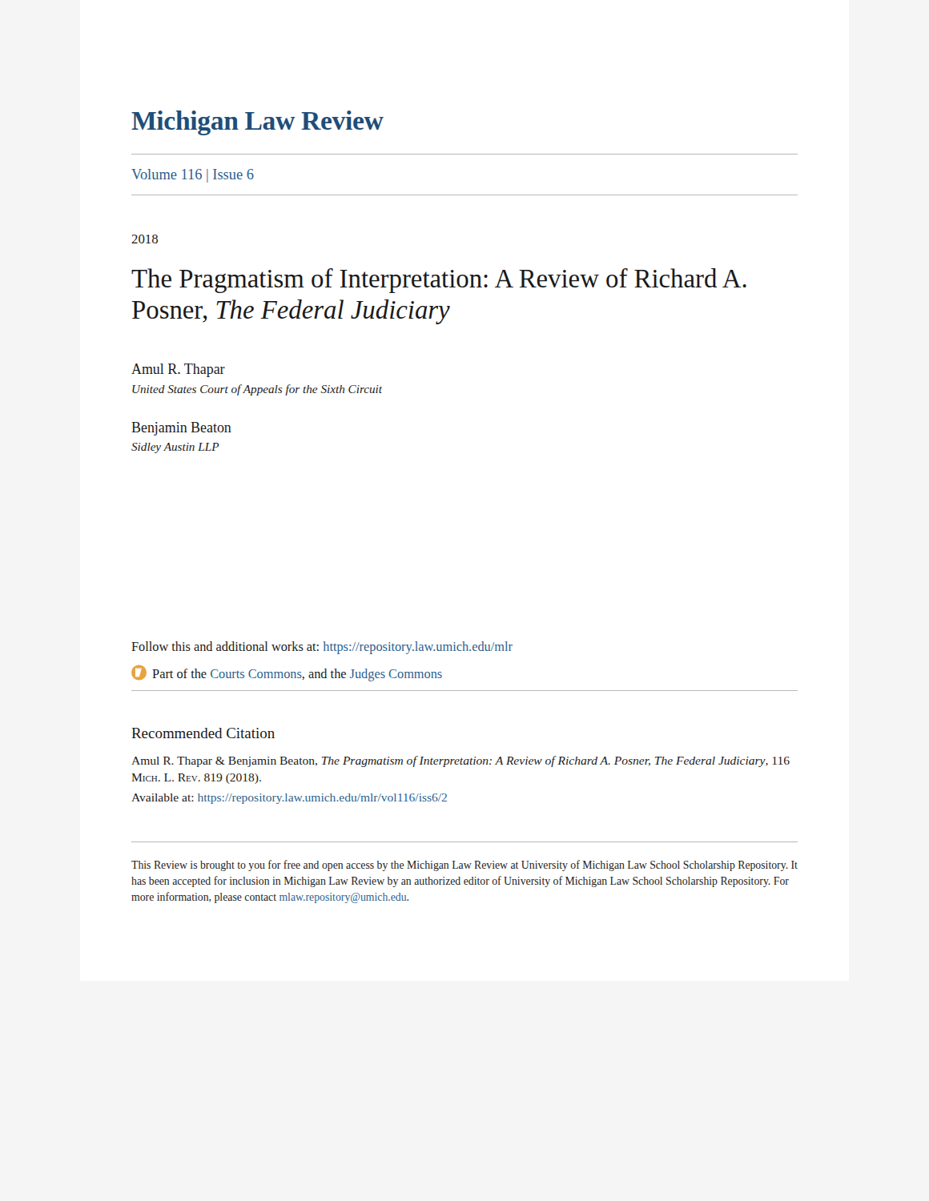Michigan Law Review
Volume 116 | Issue 6
2018
The Pragmatism of Interpretation: A Review of Richard A. Posner, The Federal Judiciary
Amul R. Thapar United States Court of Appeals for the Sixth Circuit
Benjamin Beaton Sidley Austin LLP
Follow this and additional works at: https://repository.law.umich.edu/mlr
Part of the Courts Commons, and the Judges Commons
Recommended Citation
Amul R. Thapar & Benjamin Beaton, The Pragmatism of Interpretation: A Review of Richard A. Posner, The Federal Judiciary, 116 Mich. L. Rev. 819 (2018).
Available at: https://repository.law.umich.edu/mlr/vol116/iss6/2
This Review is brought to you for free and open access by the Michigan Law Review at University of Michigan Law School Scholarship Repository. It has been accepted for inclusion in Michigan Law Review by an authorized editor of University of Michigan Law School Scholarship Repository. For more information, please contact mlaw.repository@umich.edu.